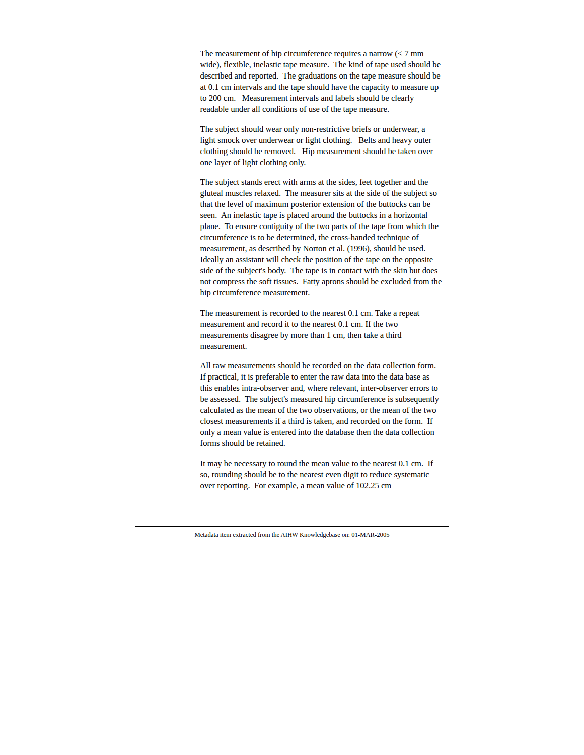The measurement of hip circumference requires a narrow (< 7 mm wide), flexible, inelastic tape measure. The kind of tape used should be described and reported. The graduations on the tape measure should be at 0.1 cm intervals and the tape should have the capacity to measure up to 200 cm. Measurement intervals and labels should be clearly readable under all conditions of use of the tape measure.
The subject should wear only non-restrictive briefs or underwear, a light smock over underwear or light clothing. Belts and heavy outer clothing should be removed. Hip measurement should be taken over one layer of light clothing only.
The subject stands erect with arms at the sides, feet together and the gluteal muscles relaxed. The measurer sits at the side of the subject so that the level of maximum posterior extension of the buttocks can be seen. An inelastic tape is placed around the buttocks in a horizontal plane. To ensure contiguity of the two parts of the tape from which the circumference is to be determined, the cross-handed technique of measurement, as described by Norton et al. (1996), should be used. Ideally an assistant will check the position of the tape on the opposite side of the subject's body. The tape is in contact with the skin but does not compress the soft tissues. Fatty aprons should be excluded from the hip circumference measurement.
The measurement is recorded to the nearest 0.1 cm. Take a repeat measurement and record it to the nearest 0.1 cm. If the two measurements disagree by more than 1 cm, then take a third measurement.
All raw measurements should be recorded on the data collection form. If practical, it is preferable to enter the raw data into the data base as this enables intra-observer and, where relevant, inter-observer errors to be assessed. The subject's measured hip circumference is subsequently calculated as the mean of the two observations, or the mean of the two closest measurements if a third is taken, and recorded on the form. If only a mean value is entered into the database then the data collection forms should be retained.
It may be necessary to round the mean value to the nearest 0.1 cm. If so, rounding should be to the nearest even digit to reduce systematic over reporting. For example, a mean value of 102.25 cm
Metadata item extracted from the AIHW Knowledgebase on: 01-MAR-2005